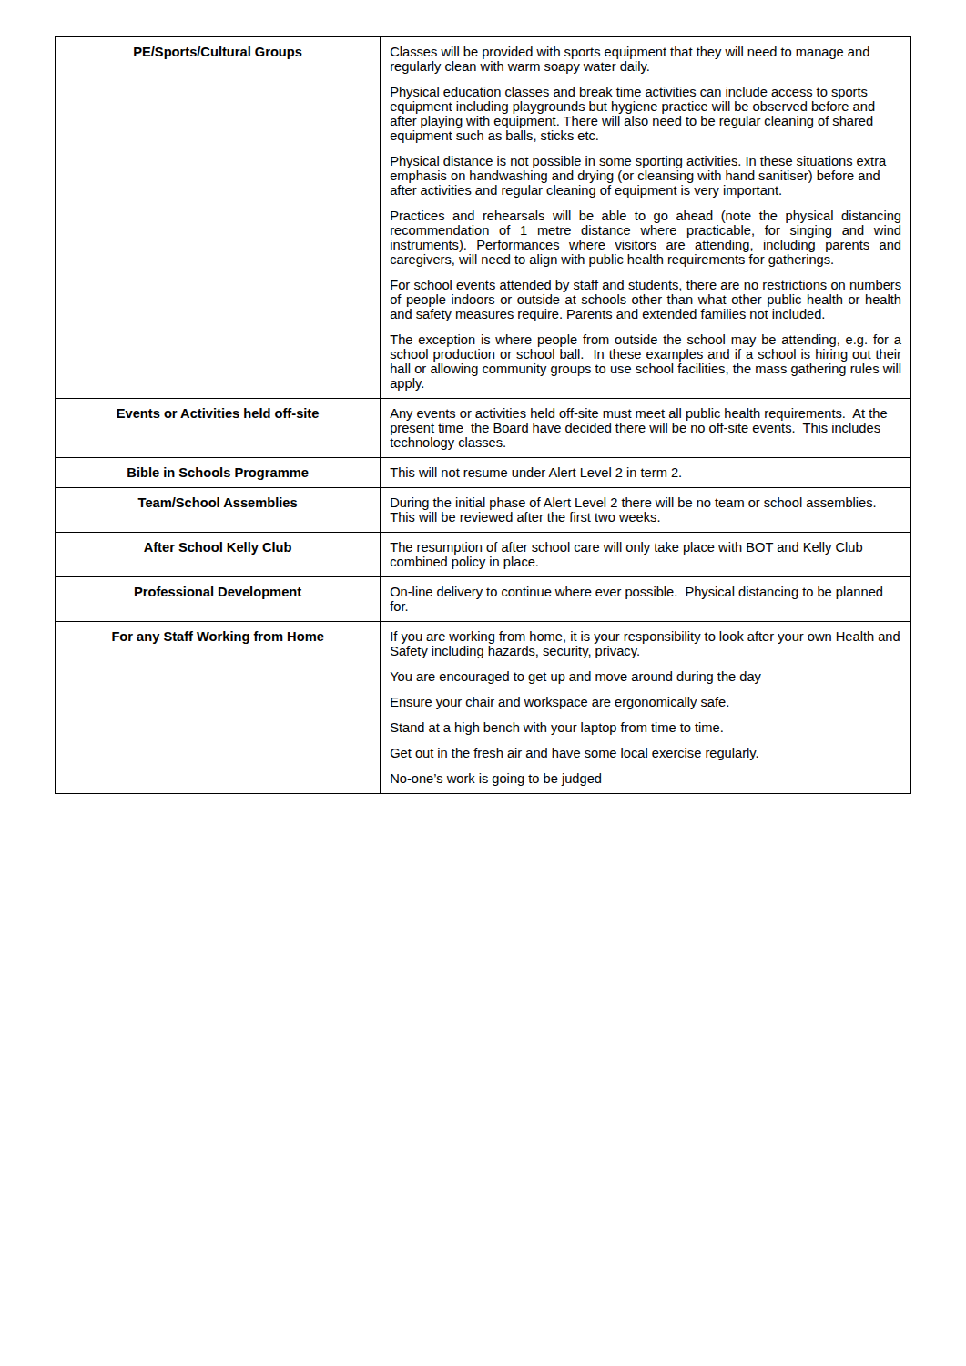| PE/Sports/Cultural Groups | Classes will be provided with sports equipment that they will need to manage and regularly clean with warm soapy water daily. Physical education classes and break time activities can include access to sports equipment including playgrounds but hygiene practice will be observed before and after playing with equipment. There will also need to be regular cleaning of shared equipment such as balls, sticks etc. Physical distance is not possible in some sporting activities. In these situations extra emphasis on handwashing and drying (or cleansing with hand sanitiser) before and after activities and regular cleaning of equipment is very important. Practices and rehearsals will be able to go ahead (note the physical distancing recommendation of 1 metre distance where practicable, for singing and wind instruments). Performances where visitors are attending, including parents and caregivers, will need to align with public health requirements for gatherings. For school events attended by staff and students, there are no restrictions on numbers of people indoors or outside at schools other than what other public health or health and safety measures require. Parents and extended families not included. The exception is where people from outside the school may be attending, e.g. for a school production or school ball. In these examples and if a school is hiring out their hall or allowing community groups to use school facilities, the mass gathering rules will apply. |
| Events or Activities held off-site | Any events or activities held off-site must meet all public health requirements. At the present time the Board have decided there will be no off-site events. This includes technology classes. |
| Bible in Schools Programme | This will not resume under Alert Level 2 in term 2. |
| Team/School Assemblies | During the initial phase of Alert Level 2 there will be no team or school assemblies. This will be reviewed after the first two weeks. |
| After School Kelly Club | The resumption of after school care will only take place with BOT and Kelly Club combined policy in place. |
| Professional Development | On-line delivery to continue where ever possible. Physical distancing to be planned for. |
| For any Staff Working from Home | If you are working from home, it is your responsibility to look after your own Health and Safety including hazards, security, privacy. You are encouraged to get up and move around during the day Ensure your chair and workspace are ergonomically safe. Stand at a high bench with your laptop from time to time. Get out in the fresh air and have some local exercise regularly. No-one’s work is going to be judged |